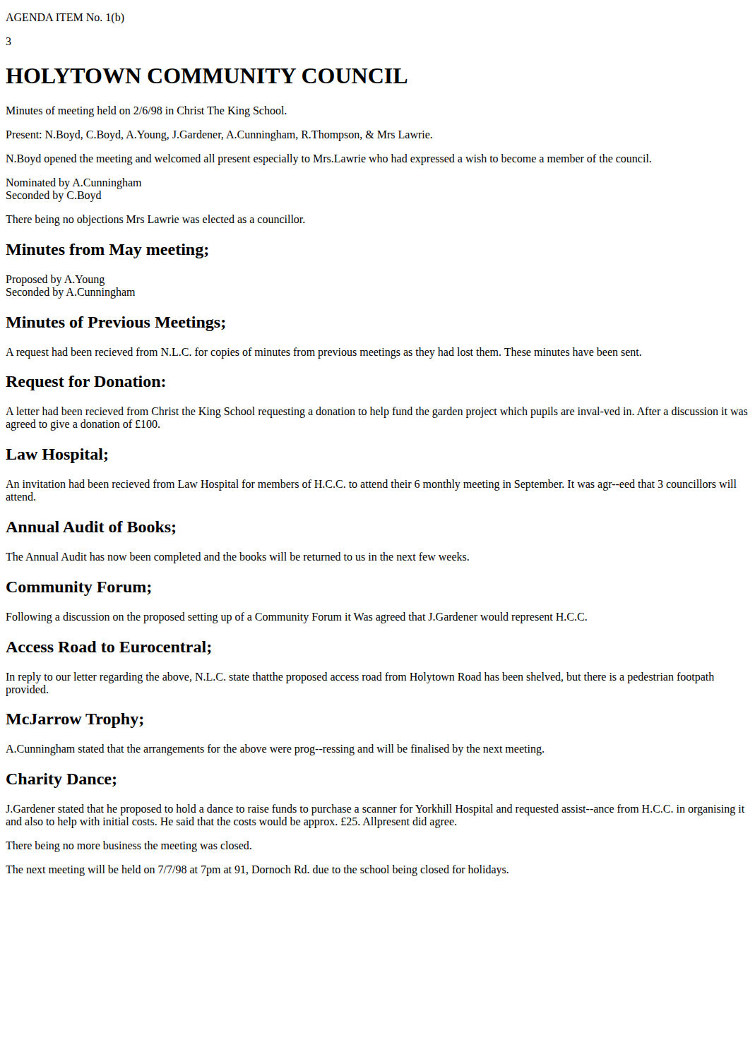AGENDA ITEM No. 1(b)
3
HOLYTOWN COMMUNITY COUNCIL
Minutes of meeting held on 2/6/98 in Christ The King School.
Present: N.Boyd, C.Boyd, A.Young, J.Gardener, A.Cunningham, R.Thompson, & Mrs Lawrie.
N.Boyd opened the meeting and welcomed all present especially to Mrs.Lawrie who had expressed a wish to become a member of the council.
Nominated by A.Cunningham
Seconded by C.Boyd
There being no objections Mrs Lawrie was elected as a councillor.
Minutes from May meeting;
Proposed by A.Young
Seconded by A.Cunningham
Minutes of Previous Meetings;
A request had been recieved from N.L.C. for copies of minutes from previous meetings as they had lost them. These minutes have been sent.
Request for Donation:
A letter had been recieved from Christ the King School requesting a donation to help fund the garden project which pupils are inval-ved in. After a discussion it was agreed to give a donation of £100.
Law Hospital;
An invitation had been recieved from Law Hospital for members of H.C.C. to attend their 6 monthly meeting in September. It was agr--eed that 3 councillors will attend.
Annual Audit of Books;
The Annual Audit has now been completed and the books will be returned to us in the next few weeks.
Community Forum;
Following a discussion on the proposed setting up of a Community Forum it Was agreed that J.Gardener would represent H.C.C.
Access Road to Eurocentral;
In reply to our letter regarding the above, N.L.C. state thatthe proposed access road from Holytown Road has been shelved, but there is a pedestrian footpath provided.
McJarrow Trophy;
A.Cunningham stated that the arrangements for the above were prog--ressing and will be finalised by the next meeting.
Charity Dance;
J.Gardener stated that he proposed to hold a dance to raise funds to purchase a scanner for Yorkhill Hospital and requested assist--ance from H.C.C. in organising it and also to help with initial costs. He said that the costs would be approx. £25. Allpresent did agree.
There being no more business the meeting was closed.
The next meeting will be held on 7/7/98 at 7pm at 91, Dornoch Rd. due to the school being closed for holidays.